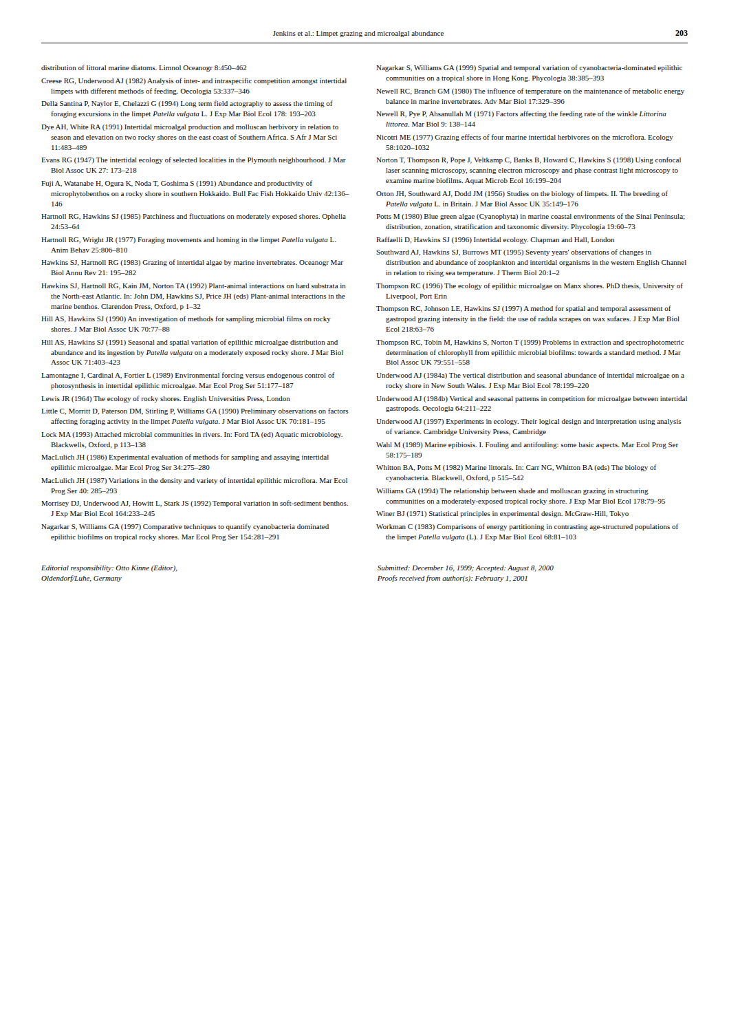Jenkins et al.: Limpet grazing and microalgal abundance
203
distribution of littoral marine diatoms. Limnol Oceanogr 8:450–462
Creese RG, Underwood AJ (1982) Analysis of inter- and intraspecific competition amongst intertidal limpets with different methods of feeding. Oecologia 53:337–346
Della Santina P, Naylor E, Chelazzi G (1994) Long term field actography to assess the timing of foraging excursions in the limpet Patella vulgata L. J Exp Mar Biol Ecol 178: 193–203
Dye AH, White RA (1991) Intertidal microalgal production and molluscan herbivory in relation to season and elevation on two rocky shores on the east coast of Southern Africa. S Afr J Mar Sci 11:483–489
Evans RG (1947) The intertidal ecology of selected localities in the Plymouth neighbourhood. J Mar Biol Assoc UK 27: 173–218
Fuji A, Watanabe H, Ogura K, Noda T, Goshima S (1991) Abundance and productivity of microphytobenthos on a rocky shore in southern Hokkaido. Bull Fac Fish Hokkaido Univ 42:136–146
Hartnoll RG, Hawkins SJ (1985) Patchiness and fluctuations on moderately exposed shores. Ophelia 24:53–64
Hartnoll RG, Wright JR (1977) Foraging movements and homing in the limpet Patella vulgata L. Anim Behav 25:806–810
Hawkins SJ, Hartnoll RG (1983) Grazing of intertidal algae by marine invertebrates. Oceanogr Mar Biol Annu Rev 21: 195–282
Hawkins SJ, Hartnoll RG, Kain JM, Norton TA (1992) Plant-animal interactions on hard substrata in the North-east Atlantic. In: John DM, Hawkins SJ, Price JH (eds) Plant-animal interactions in the marine benthos. Clarendon Press, Oxford, p 1–32
Hill AS, Hawkins SJ (1990) An investigation of methods for sampling microbial films on rocky shores. J Mar Biol Assoc UK 70:77–88
Hill AS, Hawkins SJ (1991) Seasonal and spatial variation of epilithic microalgae distribution and abundance and its ingestion by Patella vulgata on a moderately exposed rocky shore. J Mar Biol Assoc UK 71:403–423
Lamontagne I, Cardinal A, Fortier L (1989) Environmental forcing versus endogenous control of photosynthesis in intertidal epilithic microalgae. Mar Ecol Prog Ser 51:177–187
Lewis JR (1964) The ecology of rocky shores. English Universities Press, London
Little C, Morritt D, Paterson DM, Stirling P, Williams GA (1990) Preliminary observations on factors affecting foraging activity in the limpet Patella vulgata. J Mar Biol Assoc UK 70:181–195
Lock MA (1993) Attached microbial communities in rivers. In: Ford TA (ed) Aquatic microbiology. Blackwells, Oxford, p 113–138
MacLulich JH (1986) Experimental evaluation of methods for sampling and assaying intertidal epilithic microalgae. Mar Ecol Prog Ser 34:275–280
MacLulich JH (1987) Variations in the density and variety of intertidal epilithic microflora. Mar Ecol Prog Ser 40: 285–293
Morrisey DJ, Underwood AJ, Howitt L, Stark JS (1992) Temporal variation in soft-sediment benthos. J Exp Mar Biol Ecol 164:233–245
Nagarkar S, Williams GA (1997) Comparative techniques to quantify cyanobacteria dominated epilithic biofilms on tropical rocky shores. Mar Ecol Prog Ser 154:281–291
Nagarkar S, Williams GA (1999) Spatial and temporal variation of cyanobacteria-dominated epilithic communities on a tropical shore in Hong Kong. Phycologia 38:385–393
Newell RC, Branch GM (1980) The influence of temperature on the maintenance of metabolic energy balance in marine invertebrates. Adv Mar Biol 17:329–396
Newell R, Pye P, Ahsanullah M (1971) Factors affecting the feeding rate of the winkle Littorina littorea. Mar Biol 9: 138–144
Nicotri ME (1977) Grazing effects of four marine intertidal herbivores on the microflora. Ecology 58:1020–1032
Norton T, Thompson R, Pope J, Veltkamp C, Banks B, Howard C, Hawkins S (1998) Using confocal laser scanning microscopy, scanning electron microscopy and phase contrast light microscopy to examine marine biofilms. Aquat Microb Ecol 16:199–204
Orton JH, Southward AJ, Dodd JM (1956) Studies on the biology of limpets. II. The breeding of Patella vulgata L. in Britain. J Mar Biol Assoc UK 35:149–176
Potts M (1980) Blue green algae (Cyanophyta) in marine coastal environments of the Sinai Peninsula; distribution, zonation, stratification and taxonomic diversity. Phycologia 19:60–73
Raffaelli D, Hawkins SJ (1996) Intertidal ecology. Chapman and Hall, London
Southward AJ, Hawkins SJ, Burrows MT (1995) Seventy years' observations of changes in distribution and abundance of zooplankton and intertidal organisms in the western English Channel in relation to rising sea temperature. J Therm Biol 20:1–2
Thompson RC (1996) The ecology of epilithic microalgae on Manx shores. PhD thesis, University of Liverpool, Port Erin
Thompson RC, Johnson LE, Hawkins SJ (1997) A method for spatial and temporal assessment of gastropod grazing intensity in the field: the use of radula scrapes on wax sufaces. J Exp Mar Biol Ecol 218:63–76
Thompson RC, Tobin M, Hawkins S, Norton T (1999) Problems in extraction and spectrophotometric determination of chlorophyll from epilithic microbial biofilms: towards a standard method. J Mar Biol Assoc UK 79:551–558
Underwood AJ (1984a) The vertical distribution and seasonal abundance of intertidal microalgae on a rocky shore in New South Wales. J Exp Mar Biol Ecol 78:199–220
Underwood AJ (1984b) Vertical and seasonal patterns in competition for microalgae between intertidal gastropods. Oecologia 64:211–222
Underwood AJ (1997) Experiments in ecology. Their logical design and interpretation using analysis of variance. Cambridge University Press, Cambridge
Wahl M (1989) Marine epibiosis. I. Fouling and antifouling: some basic aspects. Mar Ecol Prog Ser 58:175–189
Whitton BA, Potts M (1982) Marine littorals. In: Carr NG, Whitton BA (eds) The biology of cyanobacteria. Blackwell, Oxford, p 515–542
Williams GA (1994) The relationship between shade and molluscan grazing in structuring communities on a moderately-exposed tropical rocky shore. J Exp Mar Biol Ecol 178:79–95
Winer BJ (1971) Statistical principles in experimental design. McGraw-Hill, Tokyo
Workman C (1983) Comparisons of energy partitioning in contrasting age-structured populations of the limpet Patella vulgata (L). J Exp Mar Biol Ecol 68:81–103
Editorial responsibility: Otto Kinne (Editor),
Oldendorf/Luhe, Germany
Submitted: December 16, 1999; Accepted: August 8, 2000
Proofs received from author(s): February 1, 2001